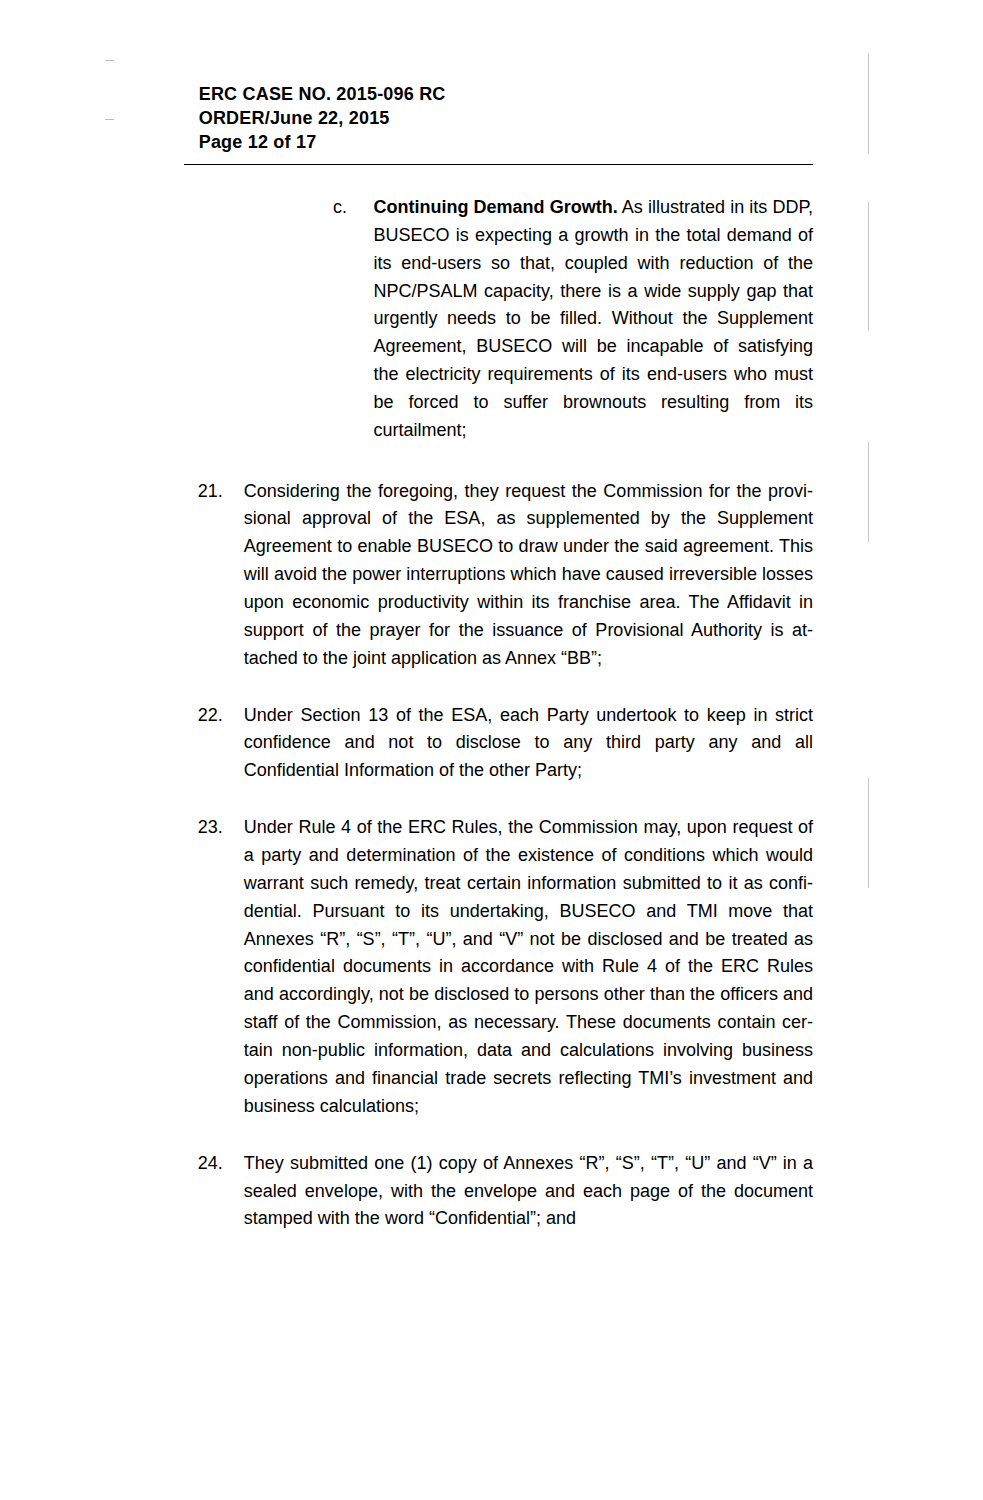ERC CASE NO. 2015-096 RC
ORDER/June 22, 2015
Page 12 of 17
c.
Continuing Demand Growth. As illustrated in its DDP, BUSECO is expecting a growth in the total demand of its end-users so that, coupled with reduction of the NPC/PSALM capacity, there is a wide supply gap that urgently needs to be filled. Without the Supplement Agreement, BUSECO will be incapable of satisfying the electricity requirements of its end-users who must be forced to suffer brownouts resulting from its curtailment;
21.
Considering the foregoing, they request the Commission for the provisional approval of the ESA, as supplemented by the Supplement Agreement to enable BUSECO to draw under the said agreement. This will avoid the power interruptions which have caused irreversible losses upon economic productivity within its franchise area. The Affidavit in support of the prayer for the issuance of Provisional Authority is attached to the joint application as Annex “BB”;
22.
Under Section 13 of the ESA, each Party undertook to keep in strict confidence and not to disclose to any third party any and all Confidential Information of the other Party;
23.
Under Rule 4 of the ERC Rules, the Commission may, upon request of a party and determination of the existence of conditions which would warrant such remedy, treat certain information submitted to it as confidential. Pursuant to its undertaking, BUSECO and TMI move that Annexes “R”, “S”, “T”, “U”, and “V” not be disclosed and be treated as confidential documents in accordance with Rule 4 of the ERC Rules and accordingly, not be disclosed to persons other than the officers and staff of the Commission, as necessary. These documents contain certain non-public information, data and calculations involving business operations and financial trade secrets reflecting TMI’s investment and business calculations;
24.
They submitted one (1) copy of Annexes “R”, “S”, “T”, “U” and “V” in a sealed envelope, with the envelope and each page of the document stamped with the word “Confidential”; and